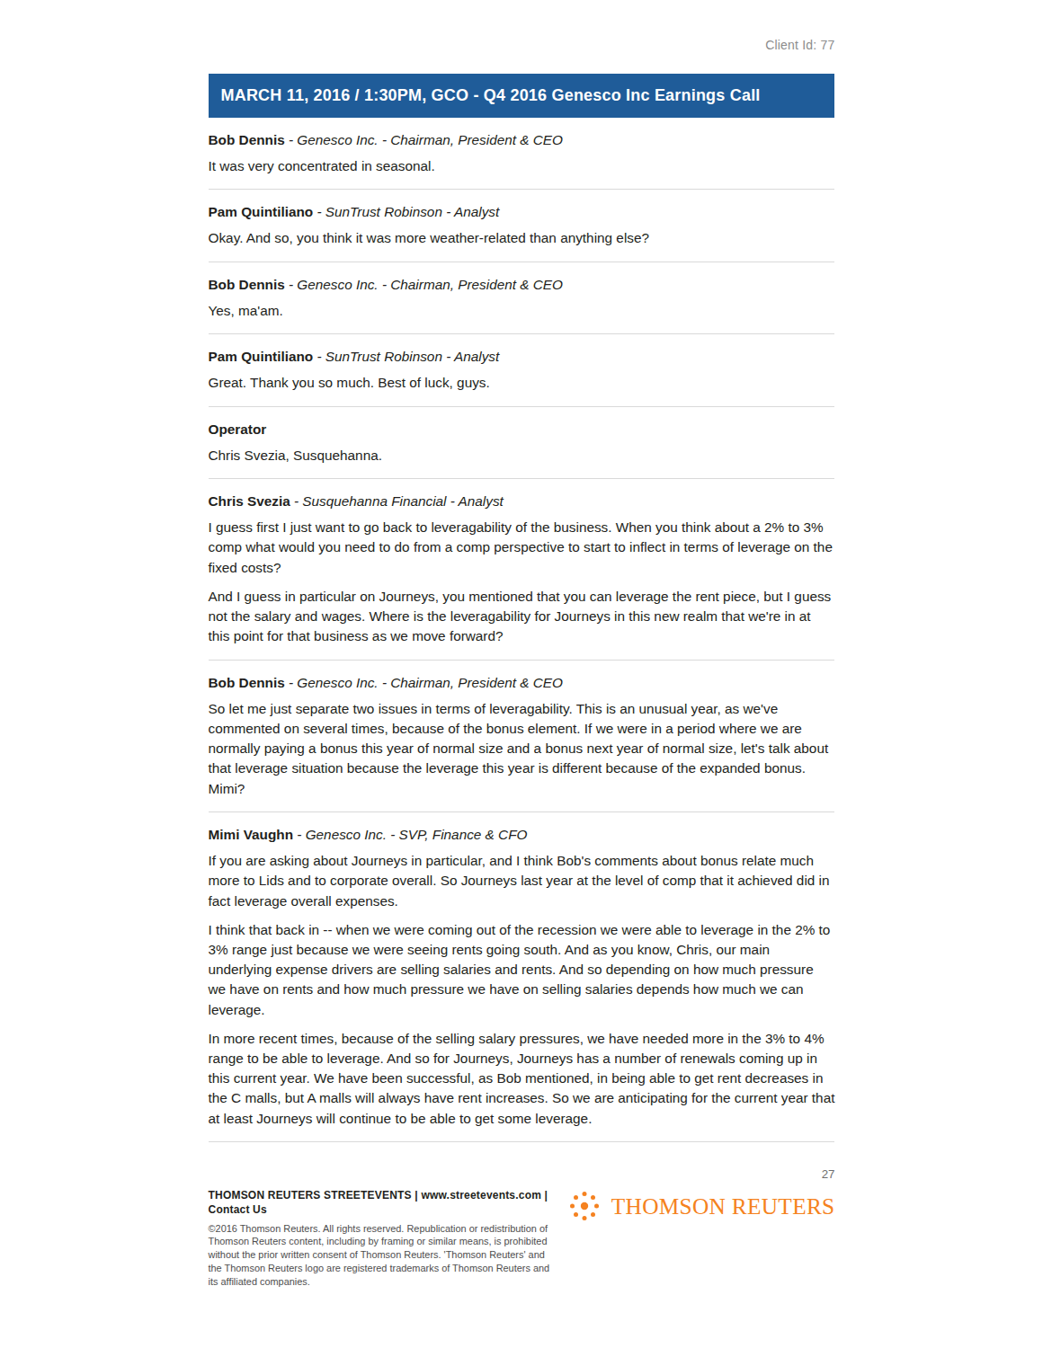Client Id: 77
MARCH 11, 2016 / 1:30PM, GCO - Q4 2016 Genesco Inc Earnings Call
Bob Dennis - Genesco Inc. - Chairman, President & CEO
It was very concentrated in seasonal.
Pam Quintiliano - SunTrust Robinson - Analyst
Okay. And so, you think it was more weather-related than anything else?
Bob Dennis - Genesco Inc. - Chairman, President & CEO
Yes, ma'am.
Pam Quintiliano - SunTrust Robinson - Analyst
Great. Thank you so much. Best of luck, guys.
Operator
Chris Svezia, Susquehanna.
Chris Svezia - Susquehanna Financial - Analyst
I guess first I just want to go back to leveragability of the business. When you think about a 2% to 3% comp what would you need to do from a comp perspective to start to inflect in terms of leverage on the fixed costs?
And I guess in particular on Journeys, you mentioned that you can leverage the rent piece, but I guess not the salary and wages. Where is the leveragability for Journeys in this new realm that we're in at this point for that business as we move forward?
Bob Dennis - Genesco Inc. - Chairman, President & CEO
So let me just separate two issues in terms of leveragability. This is an unusual year, as we've commented on several times, because of the bonus element. If we were in a period where we are normally paying a bonus this year of normal size and a bonus next year of normal size, let's talk about that leverage situation because the leverage this year is different because of the expanded bonus. Mimi?
Mimi Vaughn - Genesco Inc. - SVP, Finance & CFO
If you are asking about Journeys in particular, and I think Bob's comments about bonus relate much more to Lids and to corporate overall. So Journeys last year at the level of comp that it achieved did in fact leverage overall expenses.
I think that back in -- when we were coming out of the recession we were able to leverage in the 2% to 3% range just because we were seeing rents going south. And as you know, Chris, our main underlying expense drivers are selling salaries and rents. And so depending on how much pressure we have on rents and how much pressure we have on selling salaries depends how much we can leverage.
In more recent times, because of the selling salary pressures, we have needed more in the 3% to 4% range to be able to leverage. And so for Journeys, Journeys has a number of renewals coming up in this current year. We have been successful, as Bob mentioned, in being able to get rent decreases in the C malls, but A malls will always have rent increases. So we are anticipating for the current year that at least Journeys will continue to be able to get some leverage.
27
THOMSON REUTERS STREETEVENTS | www.streetevents.com | Contact Us
©2016 Thomson Reuters. All rights reserved. Republication or redistribution of Thomson Reuters content, including by framing or similar means, is prohibited without the prior written consent of Thomson Reuters. 'Thomson Reuters' and the Thomson Reuters logo are registered trademarks of Thomson Reuters and its affiliated companies.
THOMSON REUTERS